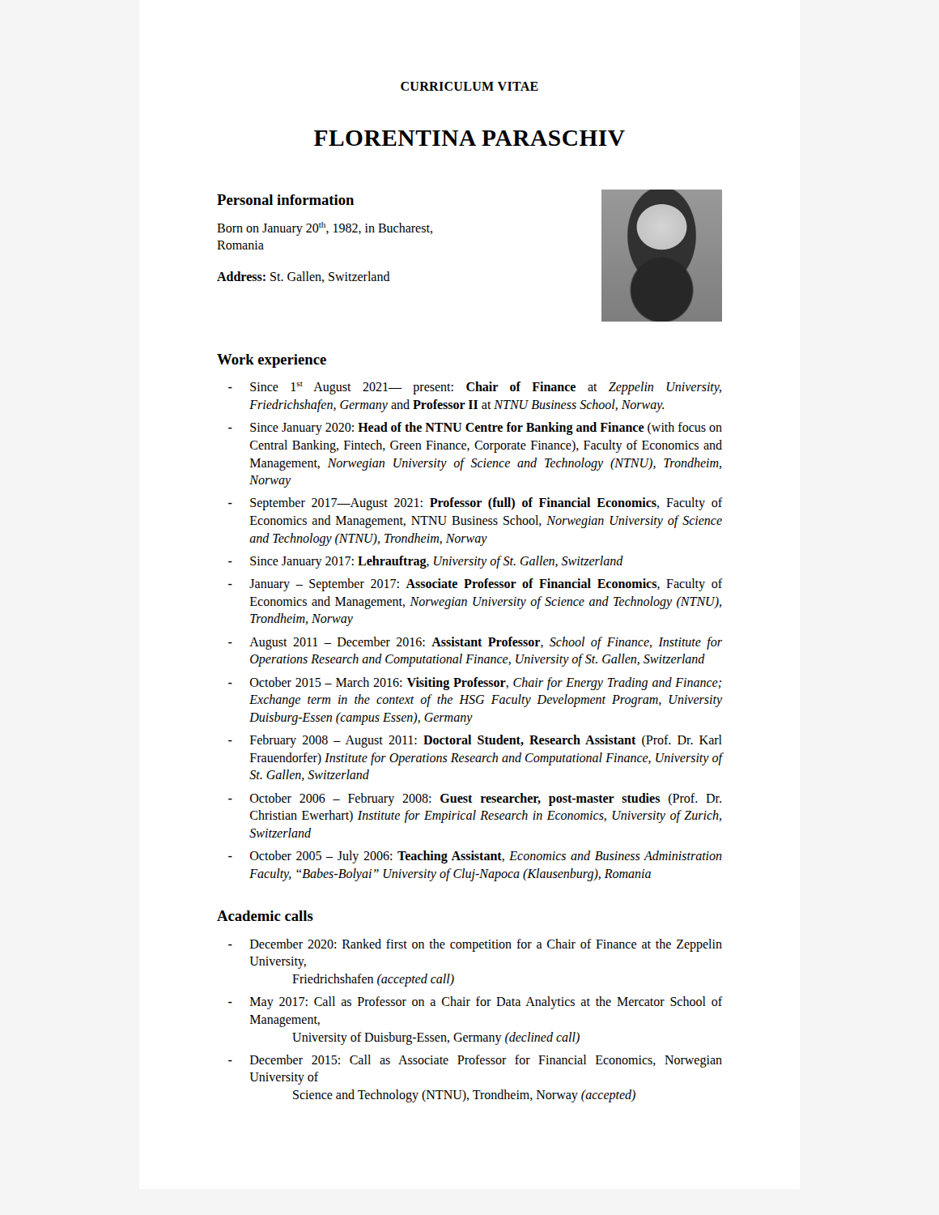CURRICULUM VITAE
FLORENTINA PARASCHIV
Personal information
Born on January 20th, 1982, in Bucharest,
Romania
Address: St. Gallen, Switzerland
Work experience
Since 1st August 2021— present: Chair of Finance at Zeppelin University, Friedrichshafen, Germany and Professor II at NTNU Business School, Norway.
Since January 2020: Head of the NTNU Centre for Banking and Finance (with focus on Central Banking, Fintech, Green Finance, Corporate Finance), Faculty of Economics and Management, Norwegian University of Science and Technology (NTNU), Trondheim, Norway
September 2017—August 2021: Professor (full) of Financial Economics, Faculty of Economics and Management, NTNU Business School, Norwegian University of Science and Technology (NTNU), Trondheim, Norway
Since January 2017: Lehrauftrag, University of St. Gallen, Switzerland
January – September 2017: Associate Professor of Financial Economics, Faculty of Economics and Management, Norwegian University of Science and Technology (NTNU), Trondheim, Norway
August 2011 – December 2016: Assistant Professor, School of Finance, Institute for Operations Research and Computational Finance, University of St. Gallen, Switzerland
October 2015 – March 2016: Visiting Professor, Chair for Energy Trading and Finance; Exchange term in the context of the HSG Faculty Development Program, University Duisburg-Essen (campus Essen), Germany
February 2008 – August 2011: Doctoral Student, Research Assistant (Prof. Dr. Karl Frauendorfer) Institute for Operations Research and Computational Finance, University of St. Gallen, Switzerland
October 2006 – February 2008: Guest researcher, post-master studies (Prof. Dr. Christian Ewerhart) Institute for Empirical Research in Economics, University of Zurich, Switzerland
October 2005 – July 2006: Teaching Assistant, Economics and Business Administration Faculty, “Babes-Bolyai” University of Cluj-Napoca (Klausenburg), Romania
Academic calls
December 2020: Ranked first on the competition for a Chair of Finance at the Zeppelin University,Friedrichshafen (accepted call)
May 2017: Call as Professor on a Chair for Data Analytics at the Mercator School of Management,University of Duisburg-Essen, Germany (declined call)
December 2015: Call as Associate Professor for Financial Economics, Norwegian University ofScience and Technology (NTNU), Trondheim, Norway (accepted)